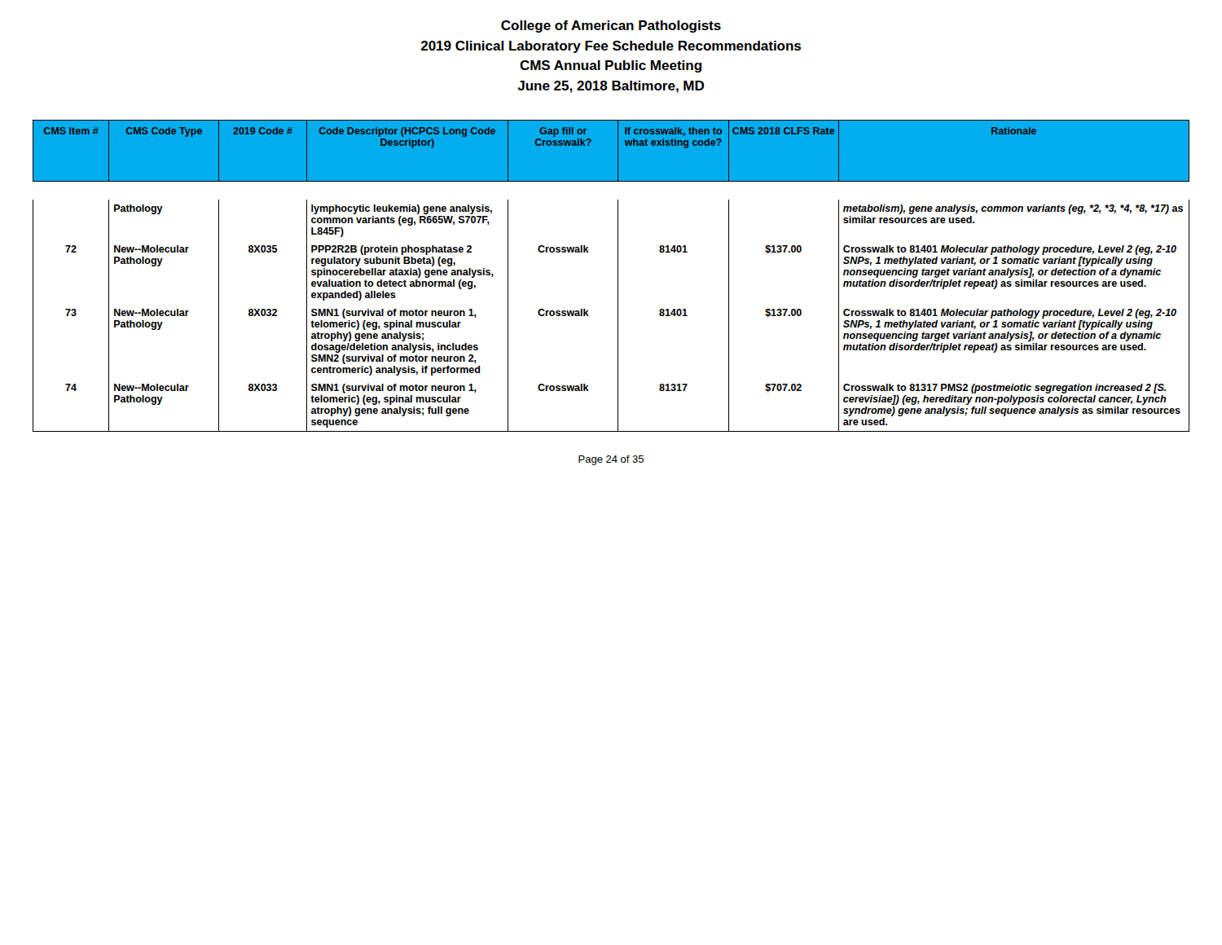College of American Pathologists
2019 Clinical Laboratory Fee Schedule Recommendations
CMS Annual Public Meeting
June 25, 2018 Baltimore, MD
| CMS Item # | CMS Code Type | 2019 Code # | Code Descriptor (HCPCS Long Code Descriptor) | Gap fill or Crosswalk? | If crosswalk, then to what existing code? | CMS 2018 CLFS Rate | Rationale |
| --- | --- | --- | --- | --- | --- | --- | --- |
| | Pathology | | lymphocytic leukemia) gene analysis, common variants (eg, R665W, S707F, L845F) | | | | metabolism), gene analysis, common variants (eg, *2, *3, *4, *8, *17) as similar resources are used. |
| 72 | New--Molecular Pathology | 8X035 | PPP2R2B (protein phosphatase 2 regulatory subunit Bbeta) (eg, spinocerebellar ataxia) gene analysis, evaluation to detect abnormal (eg, expanded) alleles | Crosswalk | 81401 | $137.00 | Crosswalk to 81401 Molecular pathology procedure, Level 2 (eg, 2-10 SNPs, 1 methylated variant, or 1 somatic variant [typically using nonsequencing target variant analysis], or detection of a dynamic mutation disorder/triplet repeat) as similar resources are used. |
| 73 | New--Molecular Pathology | 8X032 | SMN1 (survival of motor neuron 1, telomeric) (eg, spinal muscular atrophy) gene analysis; dosage/deletion analysis, includes SMN2 (survival of motor neuron 2, centromeric) analysis, if performed | Crosswalk | 81401 | $137.00 | Crosswalk to 81401 Molecular pathology procedure, Level 2 (eg, 2-10 SNPs, 1 methylated variant, or 1 somatic variant [typically using nonsequencing target variant analysis], or detection of a dynamic mutation disorder/triplet repeat) as similar resources are used. |
| 74 | New--Molecular Pathology | 8X033 | SMN1 (survival of motor neuron 1, telomeric) (eg, spinal muscular atrophy) gene analysis; full gene sequence | Crosswalk | 81317 | $707.02 | Crosswalk to 81317 PMS2 (postmeiotic segregation increased 2 [S. cerevisiae]) (eg, hereditary non-polyposis colorectal cancer, Lynch syndrome) gene analysis; full sequence analysis as similar resources are used. |
Page 24 of 35